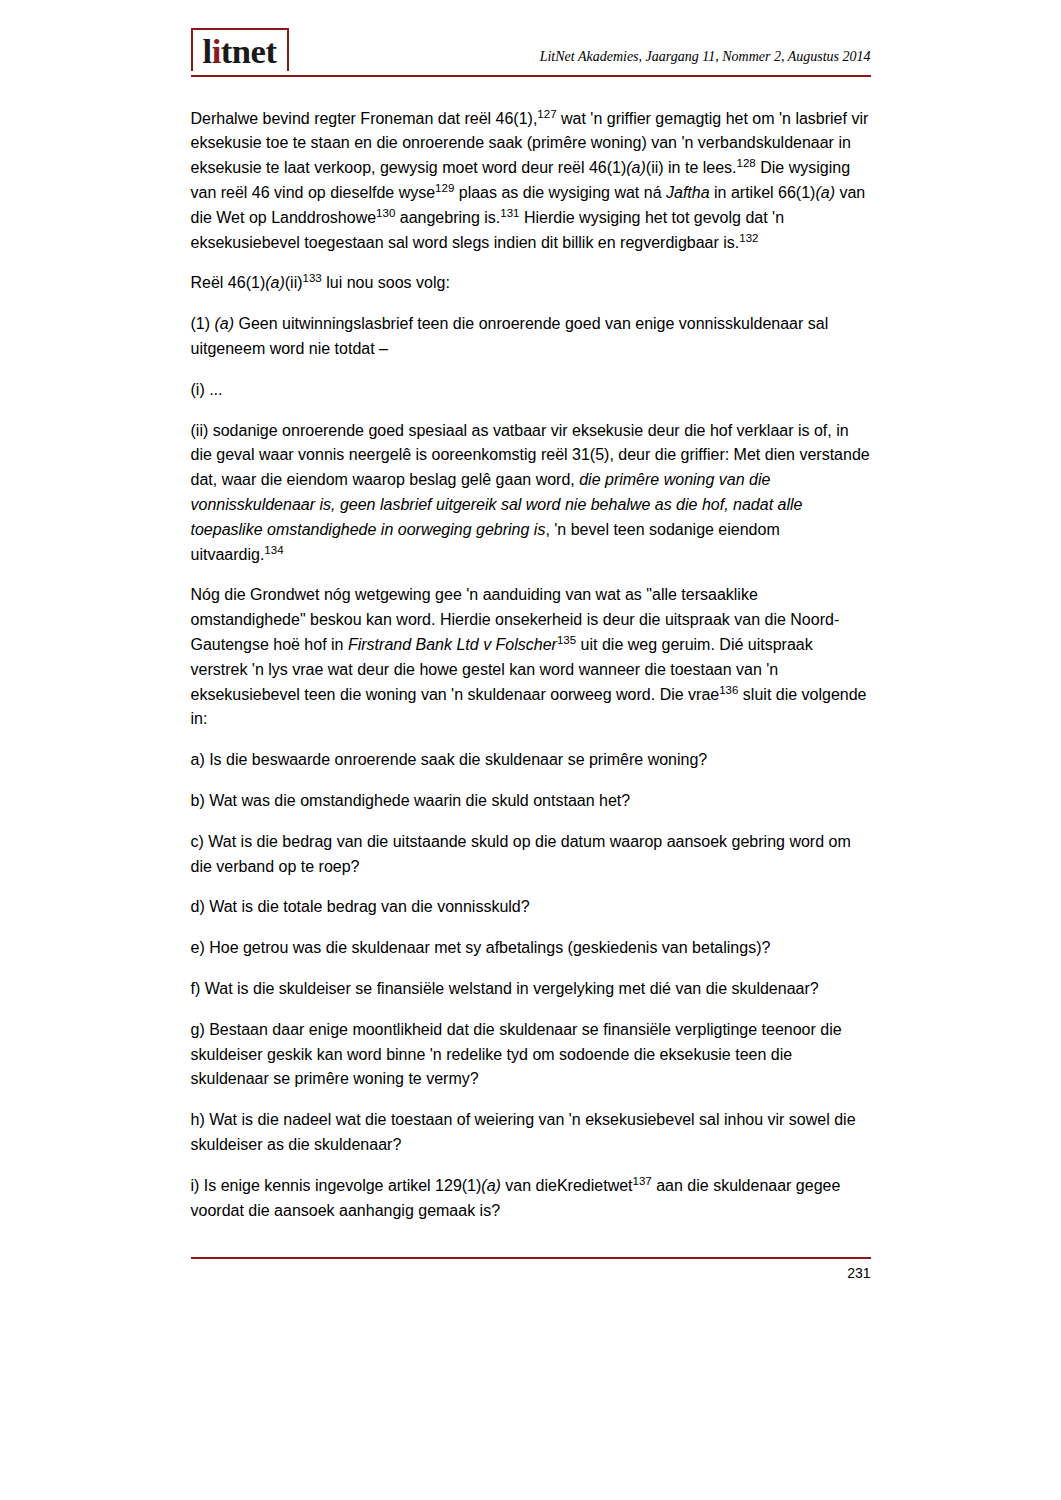litnet
LitNet Akademies, Jaargang 11, Nommer 2, Augustus 2014
Derhalwe bevind regter Froneman dat reël 46(1),127 wat 'n griffier gemagtig het om 'n lasbrief vir eksekusie toe te staan en die onroerende saak (primêre woning) van 'n verbandskuldenaar in eksekusie te laat verkoop, gewysig moet word deur reël 46(1)(a)(ii) in te lees.128 Die wysiging van reël 46 vind op dieselfde wyse129 plaas as die wysiging wat ná Jaftha in artikel 66(1)(a) van die Wet op Landdroshowe130 aangebring is.131 Hierdie wysiging het tot gevolg dat 'n eksekusiebevel toegestaan sal word slegs indien dit billik en regverdigbaar is.132
Reël 46(1)(a)(ii)133 lui nou soos volg:
(1) (a) Geen uitwinningslasbrief teen die onroerende goed van enige vonnisskuldenaar sal uitgeneem word nie totdat –
(i) ...
(ii) sodanige onroerende goed spesiaal as vatbaar vir eksekusie deur die hof verklaar is of, in die geval waar vonnis neergelê is ooreenkomstig reël 31(5), deur die griffier: Met dien verstande dat, waar die eiendom waarop beslag gelê gaan word, die primêre woning van die vonnisskuldenaar is, geen lasbrief uitgereik sal word nie behalwe as die hof, nadat alle toepaslike omstandighede in oorweging gebring is, 'n bevel teen sodanige eiendom uitvaardig.134
Nóg die Grondwet nóg wetgewing gee 'n aanduiding van wat as "alle tersaaklike omstandighede" beskou kan word. Hierdie onsekerheid is deur die uitspraak van die Noord-Gautengse hoë hof in Firstrand Bank Ltd v Folscher135 uit die weg geruim. Dié uitspraak verstrek 'n lys vrae wat deur die howe gestel kan word wanneer die toestaan van 'n eksekusiebevel teen die woning van 'n skuldenaar oorweeg word. Die vrae136 sluit die volgende in:
a) Is die beswaarde onroerende saak die skuldenaar se primêre woning?
b) Wat was die omstandighede waarin die skuld ontstaan het?
c) Wat is die bedrag van die uitstaande skuld op die datum waarop aansoek gebring word om die verband op te roep?
d) Wat is die totale bedrag van die vonnisskuld?
e) Hoe getrou was die skuldenaar met sy afbetalings (geskiedenis van betalings)?
f) Wat is die skuldeiser se finansiële welstand in vergelyking met dié van die skuldenaar?
g) Bestaan daar enige moontlikheid dat die skuldenaar se finansiële verpligtinge teenoor die skuldeiser geskik kan word binne 'n redelike tyd om sodoende die eksekusie teen die skuldenaar se primêre woning te vermy?
h) Wat is die nadeel wat die toestaan of weiering van 'n eksekusiebevel sal inhou vir sowel die skuldeiser as die skuldenaar?
i) Is enige kennis ingevolge artikel 129(1)(a) van dieKredietwet137 aan die skuldenaar gegee voordat die aansoek aanhangig gemaak is?
231